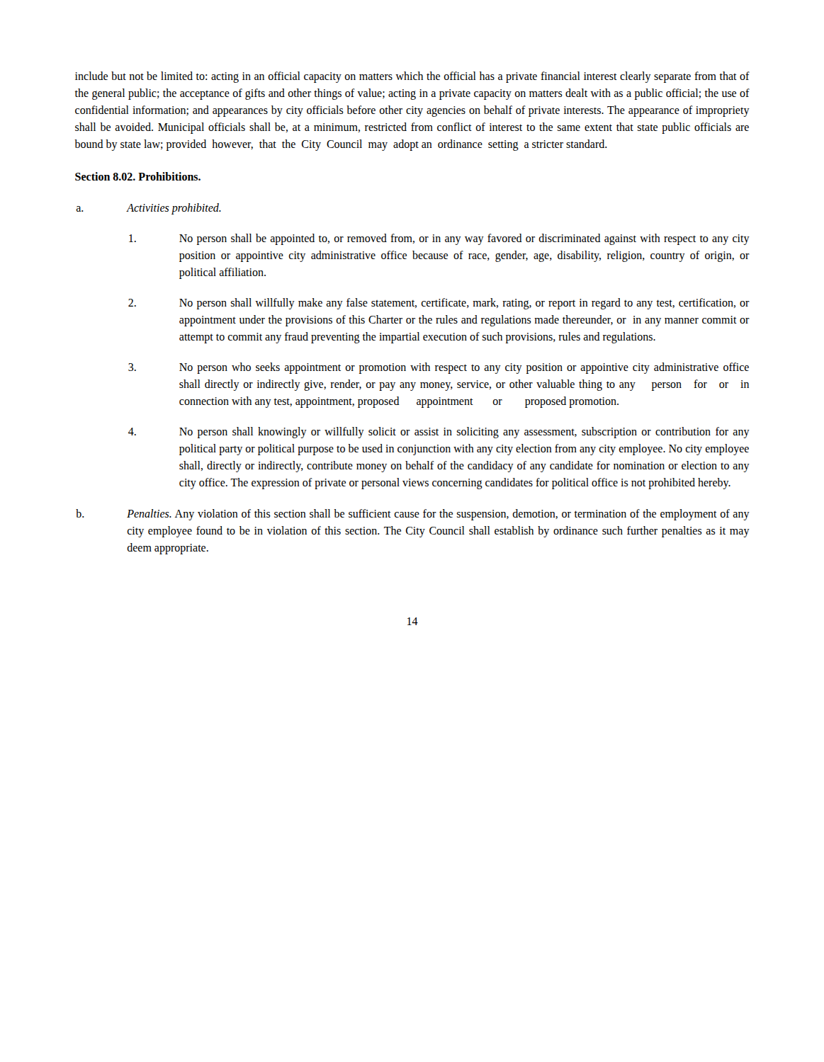include but not be limited to: acting in an official capacity on matters which the official has a private financial interest clearly separate from that of the general public; the acceptance of gifts and other things of value; acting in a private capacity on matters dealt with as a public official; the use of confidential information; and appearances by city officials before other city agencies on behalf of private interests. The appearance of impropriety shall be avoided. Municipal officials shall be, at a minimum, restricted from conflict of interest to the same extent that state public officials are bound by state law; provided however, that the City Council may adopt an ordinance setting a stricter standard.
Section 8.02. Prohibitions.
a. Activities prohibited.
1.
No person shall be appointed to, or removed from, or in any way favored or discriminated against with respect to any city position or appointive city administrative office because of race, gender, age, disability, religion, country of origin, or political affiliation.
2.
No person shall willfully make any false statement, certificate, mark, rating, or report in regard to any test, certification, or appointment under the provisions of this Charter or the rules and regulations made thereunder, or in any manner commit or attempt to commit any fraud preventing the impartial execution of such provisions, rules and regulations.
3.
No person who seeks appointment or promotion with respect to any city position or appointive city administrative office shall directly or indirectly give, render, or pay any money, service, or other valuable thing to any person for or in connection with any test, appointment, proposed appointment or proposed promotion.
4.
No person shall knowingly or willfully solicit or assist in soliciting any assessment, subscription or contribution for any political party or political purpose to be used in conjunction with any city election from any city employee. No city employee shall, directly or indirectly, contribute money on behalf of the candidacy of any candidate for nomination or election to any city office. The expression of private or personal views concerning candidates for political office is not prohibited hereby.
b. Penalties. Any violation of this section shall be sufficient cause for the suspension, demotion, or termination of the employment of any city employee found to be in violation of this section. The City Council shall establish by ordinance such further penalties as it may deem appropriate.
14